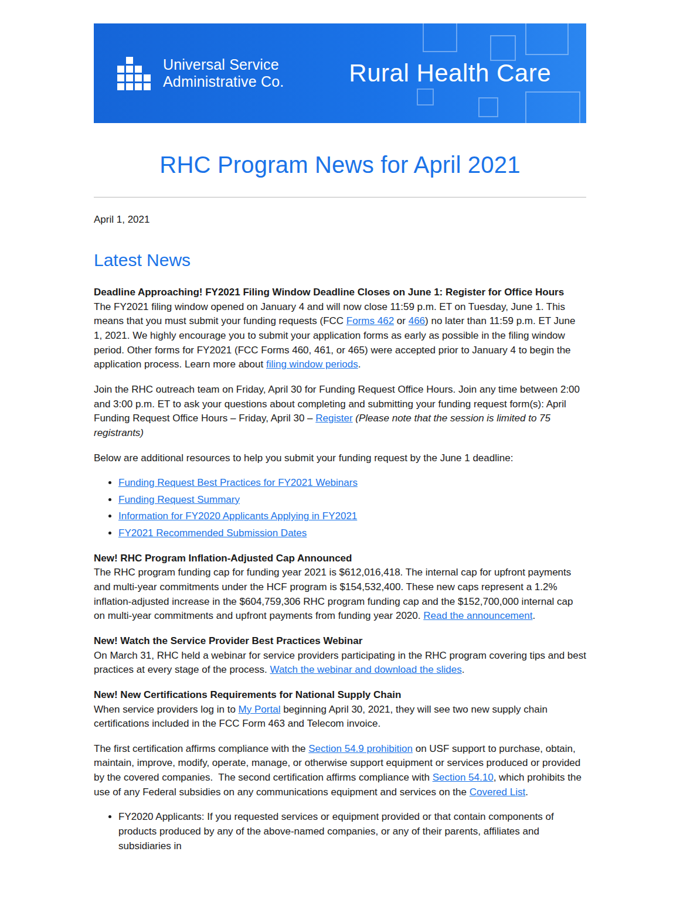Universal Service
Administrative Co.
Rural Health Care
RHC Program News for April 2021
April 1, 2021
Latest News
Deadline Approaching! FY2021 Filing Window Deadline Closes on June 1: Register for Office Hours
The FY2021 filing window opened on January 4 and will now close 11:59 p.m. ET on Tuesday, June 1. This means that you must submit your funding requests (FCC Forms 462 or 466) no later than 11:59 p.m. ET June 1, 2021. We highly encourage you to submit your application forms as early as possible in the filing window period. Other forms for FY2021 (FCC Forms 460, 461, or 465) were accepted prior to January 4 to begin the application process. Learn more about filing window periods.
Join the RHC outreach team on Friday, April 30 for Funding Request Office Hours. Join any time between 2:00 and 3:00 p.m. ET to ask your questions about completing and submitting your funding request form(s): April Funding Request Office Hours – Friday, April 30 – Register (Please note that the session is limited to 75 registrants)
Below are additional resources to help you submit your funding request by the June 1 deadline:
Funding Request Best Practices for FY2021 Webinars
Funding Request Summary
Information for FY2020 Applicants Applying in FY2021
FY2021 Recommended Submission Dates
New! RHC Program Inflation-Adjusted Cap Announced
The RHC program funding cap for funding year 2021 is $612,016,418. The internal cap for upfront payments and multi-year commitments under the HCF program is $154,532,400. These new caps represent a 1.2% inflation-adjusted increase in the $604,759,306 RHC program funding cap and the $152,700,000 internal cap on multi-year commitments and upfront payments from funding year 2020. Read the announcement.
New! Watch the Service Provider Best Practices Webinar
On March 31, RHC held a webinar for service providers participating in the RHC program covering tips and best practices at every stage of the process. Watch the webinar and download the slides.
New! New Certifications Requirements for National Supply Chain
When service providers log in to My Portal beginning April 30, 2021, they will see two new supply chain certifications included in the FCC Form 463 and Telecom invoice.
The first certification affirms compliance with the Section 54.9 prohibition on USF support to purchase, obtain, maintain, improve, modify, operate, manage, or otherwise support equipment or services produced or provided by the covered companies. The second certification affirms compliance with Section 54.10, which prohibits the use of any Federal subsidies on any communications equipment and services on the Covered List.
FY2020 Applicants: If you requested services or equipment provided or that contain components of products produced by any of the above-named companies, or any of their parents, affiliates and subsidiaries in